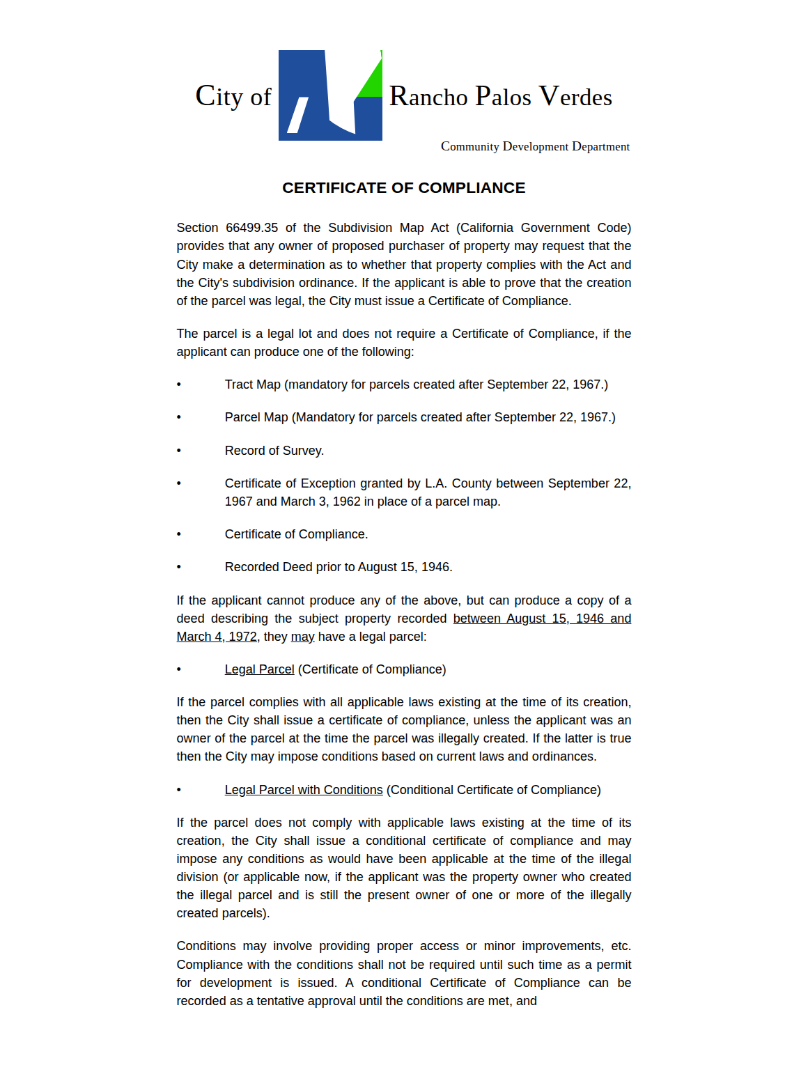City of
Rancho Palos Verdes
Community Development Department
CERTIFICATE OF COMPLIANCE
Section 66499.35 of the Subdivision Map Act (California Government Code) provides that any owner of proposed purchaser of property may request that the City make a determination as to whether that property complies with the Act and the City's subdivision ordinance. If the applicant is able to prove that the creation of the parcel was legal, the City must issue a Certificate of Compliance.
The parcel is a legal lot and does not require a Certificate of Compliance, if the applicant can produce one of the following:
Tract Map (mandatory for parcels created after September 22, 1967.)
Parcel Map (Mandatory for parcels created after September 22, 1967.)
Record of Survey.
Certificate of Exception granted by L.A. County between September 22, 1967 and March 3, 1962 in place of a parcel map.
Certificate of Compliance.
Recorded Deed prior to August 15, 1946.
If the applicant cannot produce any of the above, but can produce a copy of a deed describing the subject property recorded between August 15, 1946 and March 4, 1972, they may have a legal parcel:
Legal Parcel (Certificate of Compliance)
If the parcel complies with all applicable laws existing at the time of its creation, then the City shall issue a certificate of compliance, unless the applicant was an owner of the parcel at the time the parcel was illegally created. If the latter is true then the City may impose conditions based on current laws and ordinances.
Legal Parcel with Conditions (Conditional Certificate of Compliance)
If the parcel does not comply with applicable laws existing at the time of its creation, the City shall issue a conditional certificate of compliance and may impose any conditions as would have been applicable at the time of the illegal division (or applicable now, if the applicant was the property owner who created the illegal parcel and is still the present owner of one or more of the illegally created parcels).
Conditions may involve providing proper access or minor improvements, etc. Compliance with the conditions shall not be required until such time as a permit for development is issued. A conditional Certificate of Compliance can be recorded as a tentative approval until the conditions are met, and